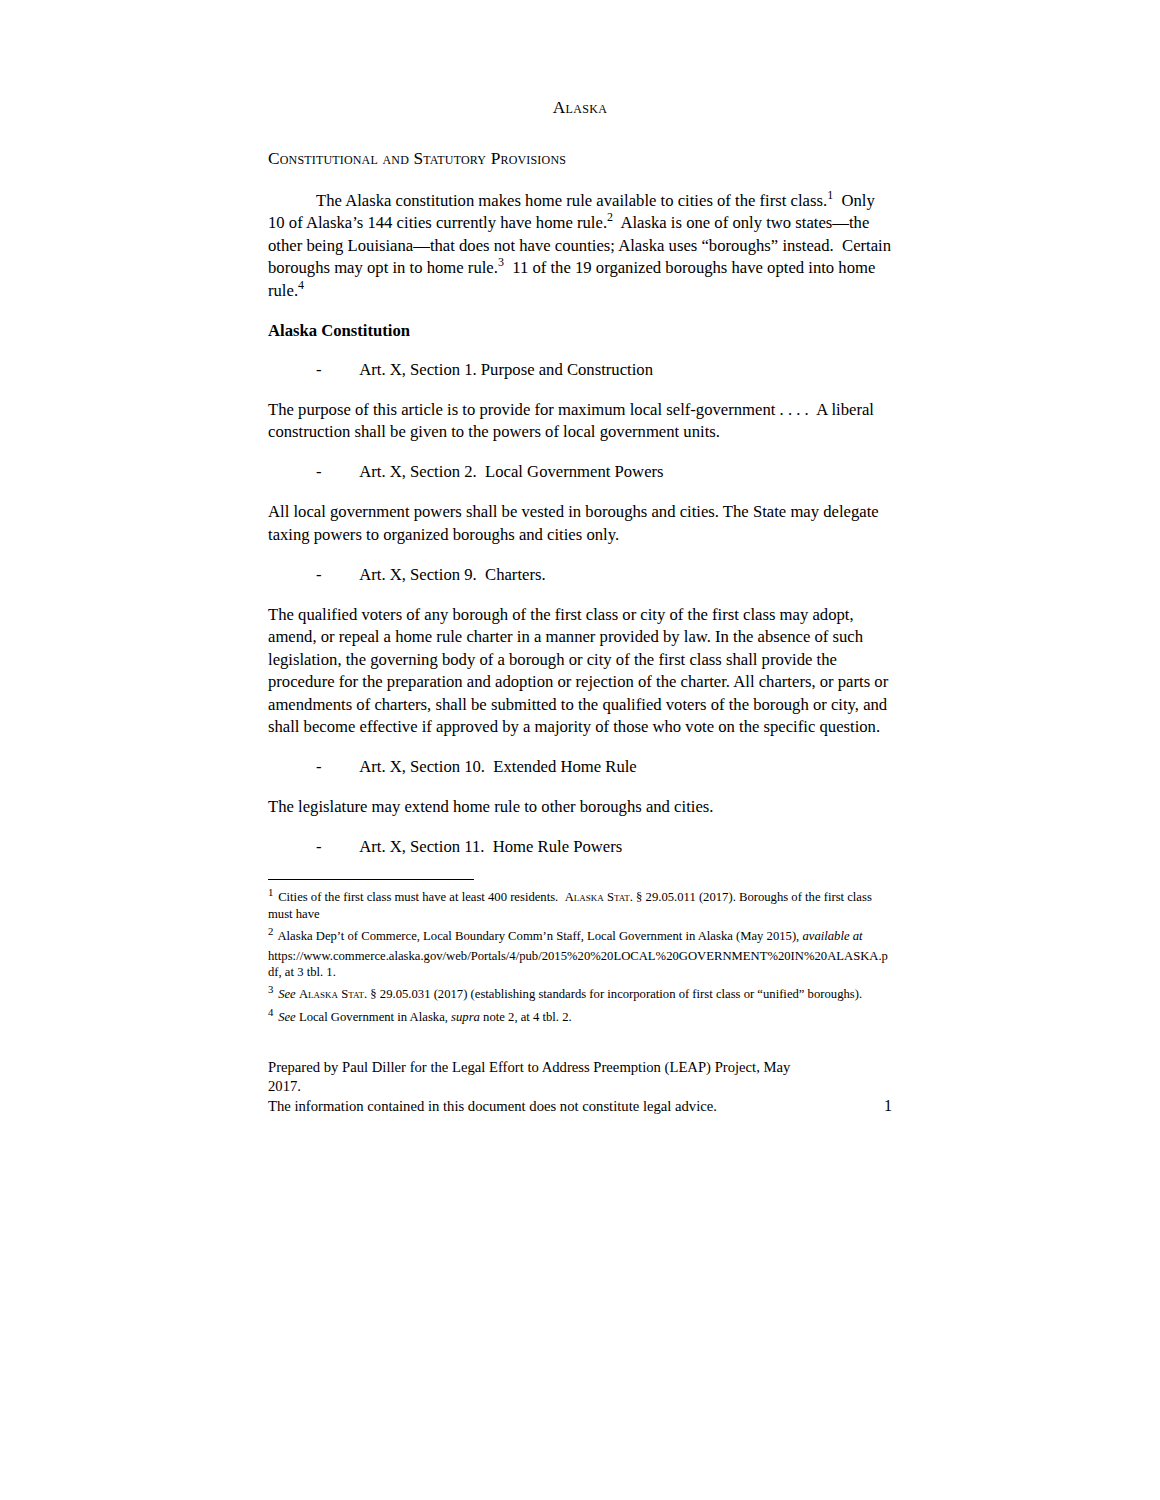Alaska
Constitutional and Statutory Provisions
The Alaska constitution makes home rule available to cities of the first class.1 Only 10 of Alaska’s 144 cities currently have home rule.2 Alaska is one of only two states—the other being Louisiana—that does not have counties; Alaska uses “boroughs” instead. Certain boroughs may opt in to home rule.3 11 of the 19 organized boroughs have opted into home rule.4
Alaska Constitution
Art. X, Section 1. Purpose and Construction
The purpose of this article is to provide for maximum local self-government . . . . A liberal construction shall be given to the powers of local government units.
Art. X, Section 2. Local Government Powers
All local government powers shall be vested in boroughs and cities. The State may delegate taxing powers to organized boroughs and cities only.
Art. X, Section 9. Charters.
The qualified voters of any borough of the first class or city of the first class may adopt, amend, or repeal a home rule charter in a manner provided by law. In the absence of such legislation, the governing body of a borough or city of the first class shall provide the procedure for the preparation and adoption or rejection of the charter. All charters, or parts or amendments of charters, shall be submitted to the qualified voters of the borough or city, and shall become effective if approved by a majority of those who vote on the specific question.
Art. X, Section 10. Extended Home Rule
The legislature may extend home rule to other boroughs and cities.
Art. X, Section 11. Home Rule Powers
1 Cities of the first class must have at least 400 residents. Alaska Stat. § 29.05.011 (2017). Boroughs of the first class must have
2 Alaska Dep’t of Commerce, Local Boundary Comm’n Staff, Local Government in Alaska (May 2015), available at
https://www.commerce.alaska.gov/web/Portals/4/pub/2015%20%20LOCAL%20GOVERNMENT%20IN%20ALASKA.pdf, at 3 tbl. 1.
3 See Alaska Stat. § 29.05.031 (2017) (establishing standards for incorporation of first class or “unified” boroughs).
4 See Local Government in Alaska, supra note 2, at 4 tbl. 2.
Prepared by Paul Diller for the Legal Effort to Address Preemption (LEAP) Project, May 2017.
The information contained in this document does not constitute legal advice.
1